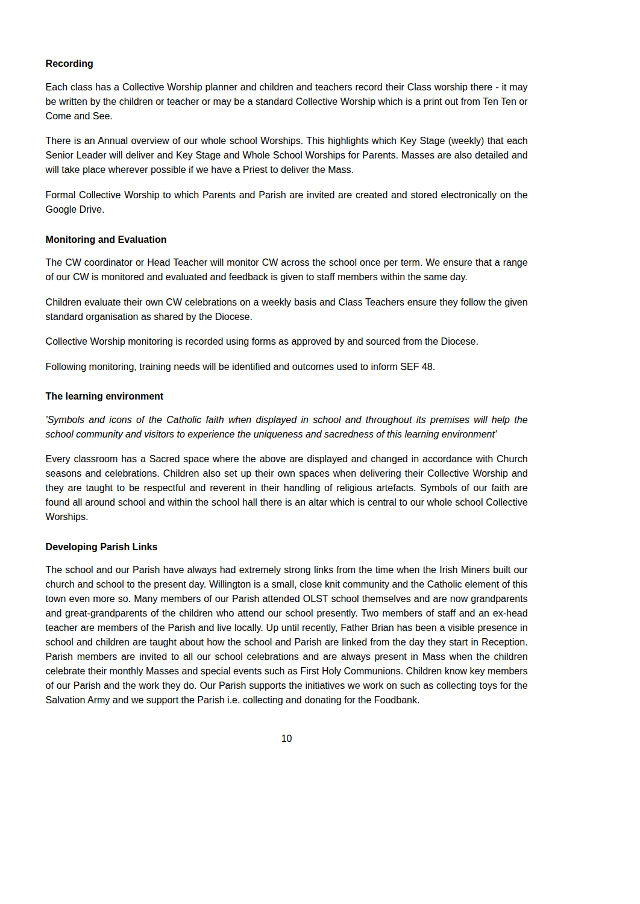Recording
Each class has a Collective Worship planner and children and teachers record their Class worship there - it may be written by the children or teacher or may be a standard Collective Worship which is a print out from Ten Ten or Come and See.
There is an Annual overview of our whole school Worships. This highlights which Key Stage (weekly) that each Senior Leader will deliver and Key Stage and Whole School Worships for Parents. Masses are also detailed and will take place wherever possible if we have a Priest to deliver the Mass.
Formal Collective Worship to which Parents and Parish are invited are created and stored electronically on the Google Drive.
Monitoring and Evaluation
The CW coordinator or Head Teacher will monitor CW across the school once per term. We ensure that a range of our CW is monitored and evaluated and feedback is given to staff members within the same day.
Children evaluate their own CW celebrations on a weekly basis and Class Teachers ensure they follow the given standard organisation as shared by the Diocese.
Collective Worship monitoring is recorded using forms as approved by and sourced from the Diocese.
Following monitoring, training needs will be identified and outcomes used to inform SEF 48.
The learning environment
'Symbols and icons of the Catholic faith when displayed in school and throughout its premises will help the school community and visitors to experience the uniqueness and sacredness of this learning environment'
Every classroom has a Sacred space where the above are displayed and changed in accordance with Church seasons and celebrations. Children also set up their own spaces when delivering their Collective Worship and they are taught to be respectful and reverent in their handling of religious artefacts. Symbols of our faith are found all around school and within the school hall there is an altar which is central to our whole school Collective Worships.
Developing Parish Links
The school and our Parish have always had extremely strong links from the time when the Irish Miners built our church and school to the present day. Willington is a small, close knit community and the Catholic element of this town even more so. Many members of our Parish attended OLST school themselves and are now grandparents and great-grandparents of the children who attend our school presently. Two members of staff and an ex-head teacher are members of the Parish and live locally. Up until recently, Father Brian has been a visible presence in school and children are taught about how the school and Parish are linked from the day they start in Reception. Parish members are invited to all our school celebrations and are always present in Mass when the children celebrate their monthly Masses and special events such as First Holy Communions. Children know key members of our Parish and the work they do. Our Parish supports the initiatives we work on such as collecting toys for the Salvation Army and we support the Parish i.e. collecting and donating for the Foodbank.
10